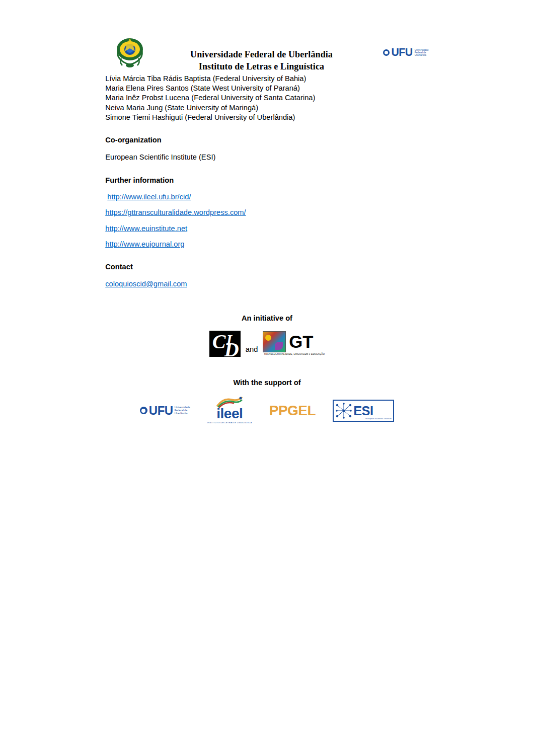Universidade Federal de Uberlândia
Instituto de Letras e Linguística
UFU Universidade
Federal de
Uberlândia
Lívia Márcia Tiba Rádis Baptista (Federal University of Bahia)
Maria Elena Pires Santos (State West University of Paraná)
Maria Inêz Probst Lucena (Federal University of Santa Catarina)
Neiva Maria Jung (State University of Maringá)
Simone Tiemi Hashiguti (Federal University of Uberlândia)
Co-organization
European Scientific Institute (ESI)
Further information
http://www.ileel.ufu.br/cid/
https://gttransculturalidade.wordpress.com/
http://www.euinstitute.net
http://www.eujournal.org
Contact
coloquioscid@gmail.com
An initiative of
C I D
and
GT
TRANSCULTURALIDADE, LINGUAGEM e EDUCAÇÃO
With the support of
UFU Universidade
Federal de
Uberlândia
ileel
INSTITUTO DE LETRAS E LINGUÍSTICA
PPGEL
ESI
European Scientific Institute